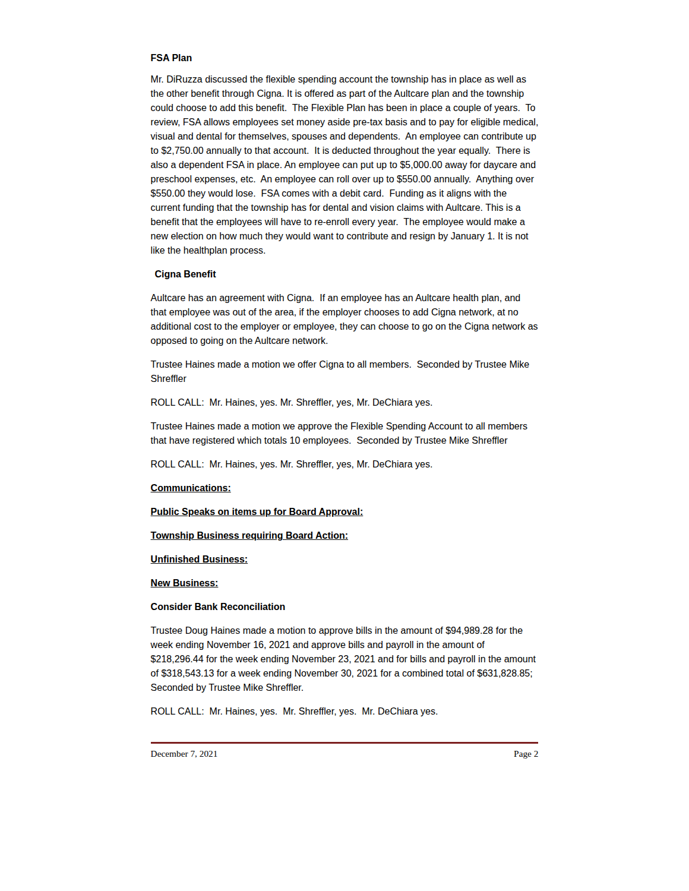FSA Plan
Mr. DiRuzza discussed the flexible spending account the township has in place as well as the other benefit through Cigna. It is offered as part of the Aultcare plan and the township could choose to add this benefit. The Flexible Plan has been in place a couple of years. To review, FSA allows employees set money aside pre-tax basis and to pay for eligible medical, visual and dental for themselves, spouses and dependents. An employee can contribute up to $2,750.00 annually to that account. It is deducted throughout the year equally. There is also a dependent FSA in place. An employee can put up to $5,000.00 away for daycare and preschool expenses, etc. An employee can roll over up to $550.00 annually. Anything over $550.00 they would lose. FSA comes with a debit card. Funding as it aligns with the current funding that the township has for dental and vision claims with Aultcare. This is a benefit that the employees will have to re-enroll every year. The employee would make a new election on how much they would want to contribute and resign by January 1. It is not like the healthplan process.
Cigna Benefit
Aultcare has an agreement with Cigna. If an employee has an Aultcare health plan, and that employee was out of the area, if the employer chooses to add Cigna network, at no additional cost to the employer or employee, they can choose to go on the Cigna network as opposed to going on the Aultcare network.
Trustee Haines made a motion we offer Cigna to all members. Seconded by Trustee Mike Shreffler
ROLL CALL: Mr. Haines, yes. Mr. Shreffler, yes, Mr. DeChiara yes.
Trustee Haines made a motion we approve the Flexible Spending Account to all members that have registered which totals 10 employees. Seconded by Trustee Mike Shreffler
ROLL CALL: Mr. Haines, yes. Mr. Shreffler, yes, Mr. DeChiara yes.
Communications:
Public Speaks on items up for Board Approval:
Township Business requiring Board Action:
Unfinished Business:
New Business:
Consider Bank Reconciliation
Trustee Doug Haines made a motion to approve bills in the amount of $94,989.28 for the week ending November 16, 2021 and approve bills and payroll in the amount of $218,296.44 for the week ending November 23, 2021 and for bills and payroll in the amount of $318,543.13 for a week ending November 30, 2021 for a combined total of $631,828.85; Seconded by Trustee Mike Shreffler.
ROLL CALL: Mr. Haines, yes. Mr. Shreffler, yes. Mr. DeChiara yes.
December 7, 2021 Page 2